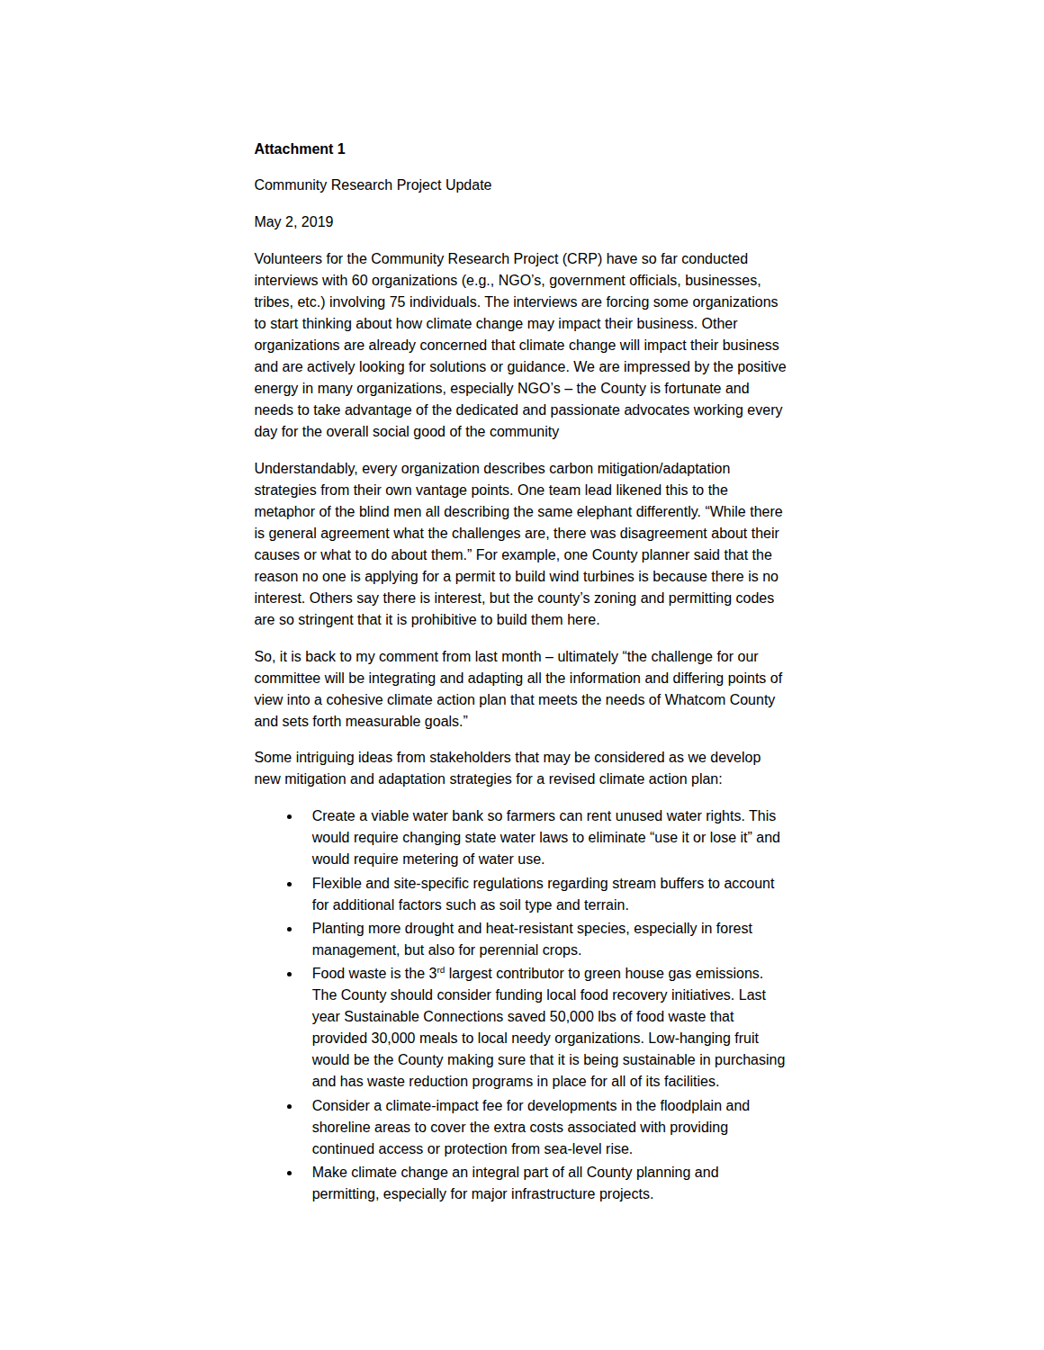Attachment 1
Community Research Project Update
May 2, 2019
Volunteers for the Community Research Project (CRP) have so far conducted interviews with 60 organizations (e.g., NGO’s, government officials, businesses, tribes, etc.) involving 75 individuals. The interviews are forcing some organizations to start thinking about how climate change may impact their business. Other organizations are already concerned that climate change will impact their business and are actively looking for solutions or guidance. We are impressed by the positive energy in many organizations, especially NGO’s – the County is fortunate and needs to take advantage of the dedicated and passionate advocates working every day for the overall social good of the community
Understandably, every organization describes carbon mitigation/adaptation strategies from their own vantage points. One team lead likened this to the metaphor of the blind men all describing the same elephant differently. “While there is general agreement what the challenges are, there was disagreement about their causes or what to do about them.” For example, one County planner said that the reason no one is applying for a permit to build wind turbines is because there is no interest. Others say there is interest, but the county’s zoning and permitting codes are so stringent that it is prohibitive to build them here.
So, it is back to my comment from last month – ultimately “the challenge for our committee will be integrating and adapting all the information and differing points of view into a cohesive climate action plan that meets the needs of Whatcom County and sets forth measurable goals.”
Some intriguing ideas from stakeholders that may be considered as we develop new mitigation and adaptation strategies for a revised climate action plan:
Create a viable water bank so farmers can rent unused water rights. This would require changing state water laws to eliminate “use it or lose it” and would require metering of water use.
Flexible and site-specific regulations regarding stream buffers to account for additional factors such as soil type and terrain.
Planting more drought and heat-resistant species, especially in forest management, but also for perennial crops.
Food waste is the 3rd largest contributor to green house gas emissions. The County should consider funding local food recovery initiatives. Last year Sustainable Connections saved 50,000 lbs of food waste that provided 30,000 meals to local needy organizations. Low-hanging fruit would be the County making sure that it is being sustainable in purchasing and has waste reduction programs in place for all of its facilities.
Consider a climate-impact fee for developments in the floodplain and shoreline areas to cover the extra costs associated with providing continued access or protection from sea-level rise.
Make climate change an integral part of all County planning and permitting, especially for major infrastructure projects.